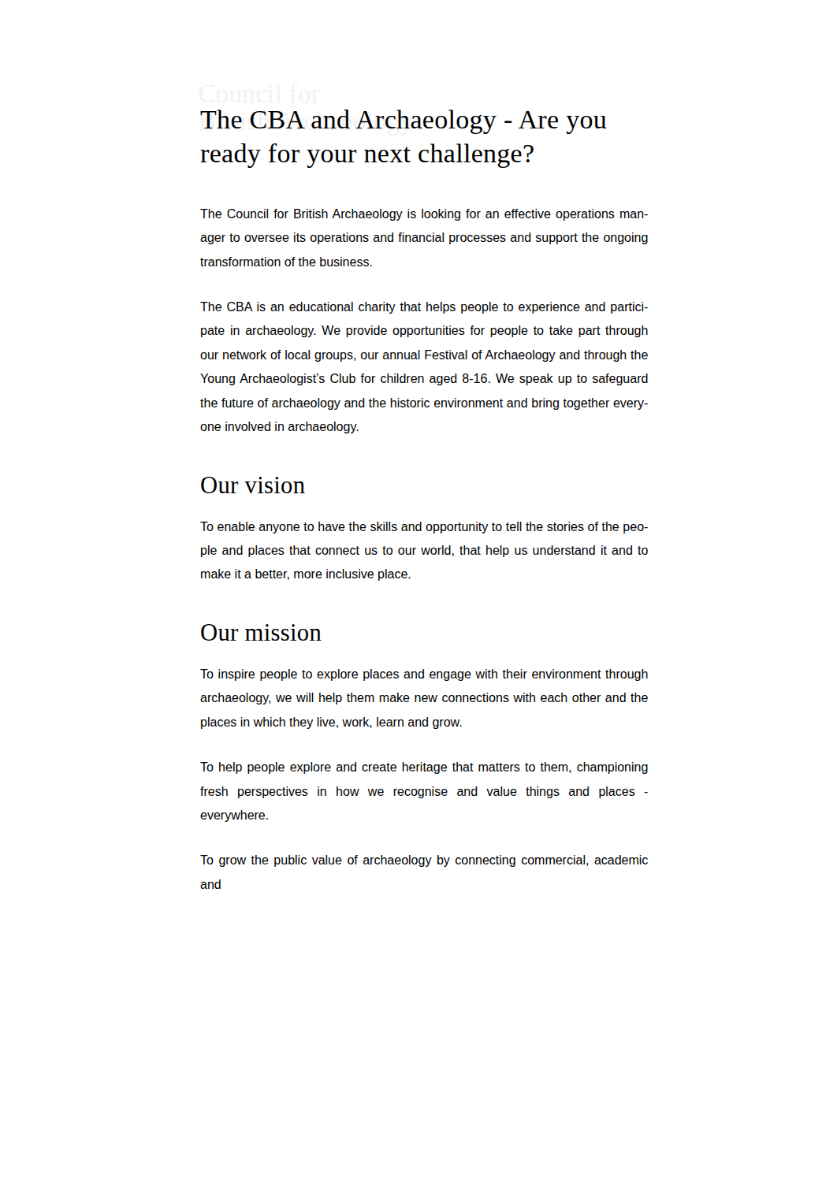Council for
British Archaeology
The CBA and Archaeology - Are you ready for your next challenge?
The Council for British Archaeology is looking for an effective operations manager to oversee its operations and financial processes and support the ongoing transformation of the business.
The CBA is an educational charity that helps people to experience and participate in archaeology. We provide opportunities for people to take part through our network of local groups, our annual Festival of Archaeology and through the Young Archaeologist’s Club for children aged 8-16. We speak up to safeguard the future of archaeology and the historic environment and bring together everyone involved in archaeology.
Our vision
To enable anyone to have the skills and opportunity to tell the stories of the people and places that connect us to our world, that help us understand it and to make it a better, more inclusive place.
Our mission
To inspire people to explore places and engage with their environment through archaeology, we will help them make new connections with each other and the places in which they live, work, learn and grow.
To help people explore and create heritage that matters to them, championing fresh perspectives in how we recognise and value things and places - everywhere.
To grow the public value of archaeology by connecting commercial, academic and